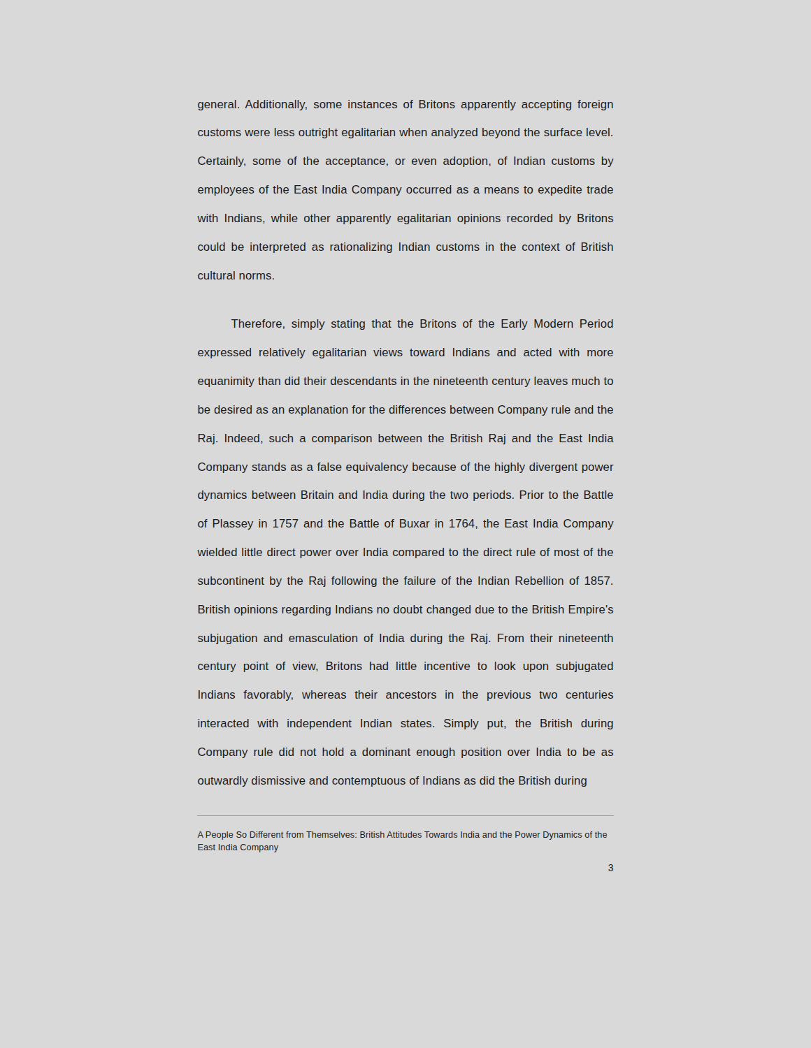general. Additionally, some instances of Britons apparently accepting foreign customs were less outright egalitarian when analyzed beyond the surface level. Certainly, some of the acceptance, or even adoption, of Indian customs by employees of the East India Company occurred as a means to expedite trade with Indians, while other apparently egalitarian opinions recorded by Britons could be interpreted as rationalizing Indian customs in the context of British cultural norms.
Therefore, simply stating that the Britons of the Early Modern Period expressed relatively egalitarian views toward Indians and acted with more equanimity than did their descendants in the nineteenth century leaves much to be desired as an explanation for the differences between Company rule and the Raj. Indeed, such a comparison between the British Raj and the East India Company stands as a false equivalency because of the highly divergent power dynamics between Britain and India during the two periods. Prior to the Battle of Plassey in 1757 and the Battle of Buxar in 1764, the East India Company wielded little direct power over India compared to the direct rule of most of the subcontinent by the Raj following the failure of the Indian Rebellion of 1857. British opinions regarding Indians no doubt changed due to the British Empire's subjugation and emasculation of India during the Raj. From their nineteenth century point of view, Britons had little incentive to look upon subjugated Indians favorably, whereas their ancestors in the previous two centuries interacted with independent Indian states. Simply put, the British during Company rule did not hold a dominant enough position over India to be as outwardly dismissive and contemptuous of Indians as did the British during
A People So Different from Themselves: British Attitudes Towards India and the Power Dynamics of the East India Company
3